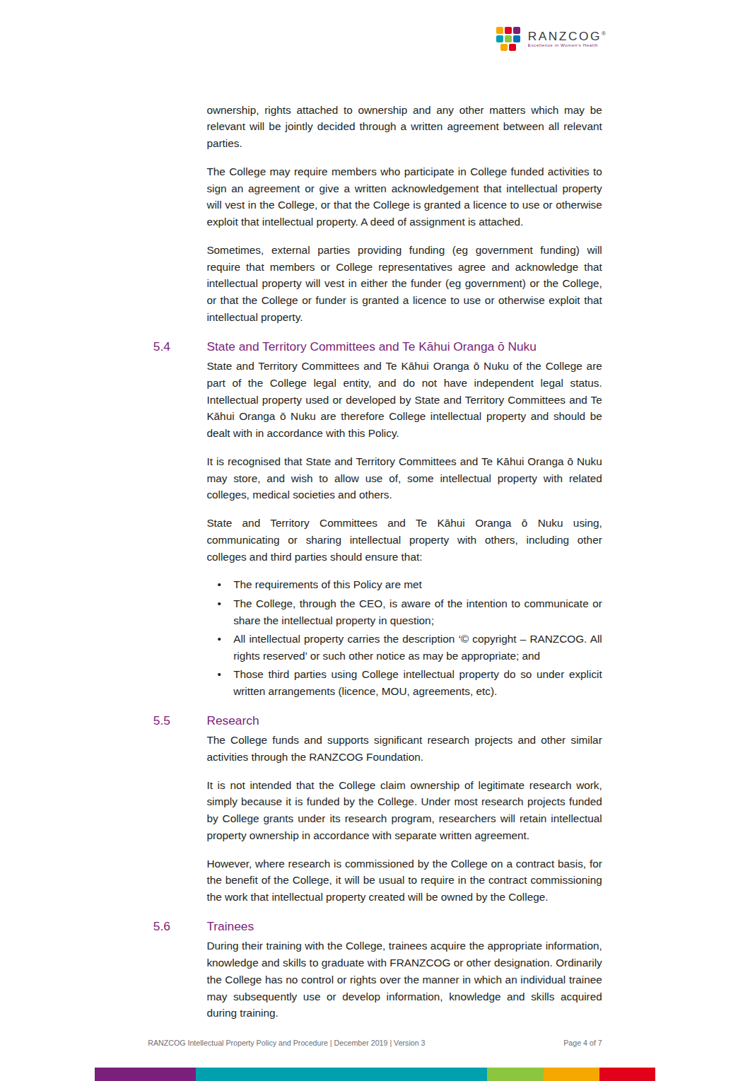RANZCOG® Excellence in Women's Health
ownership, rights attached to ownership and any other matters which may be relevant will be jointly decided through a written agreement between all relevant parties.
The College may require members who participate in College funded activities to sign an agreement or give a written acknowledgement that intellectual property will vest in the College, or that the College is granted a licence to use or otherwise exploit that intellectual property. A deed of assignment is attached.
Sometimes, external parties providing funding (eg government funding) will require that members or College representatives agree and acknowledge that intellectual property will vest in either the funder (eg government) or the College, or that the College or funder is granted a licence to use or otherwise exploit that intellectual property.
5.4
State and Territory Committees and Te Kāhui Oranga ō Nuku
State and Territory Committees and Te Kāhui Oranga ō Nuku of the College are part of the College legal entity, and do not have independent legal status. Intellectual property used or developed by State and Territory Committees and Te Kāhui Oranga ō Nuku are therefore College intellectual property and should be dealt with in accordance with this Policy.
It is recognised that State and Territory Committees and Te Kāhui Oranga ō Nuku may store, and wish to allow use of, some intellectual property with related colleges, medical societies and others.
State and Territory Committees and Te Kāhui Oranga ō Nuku using, communicating or sharing intellectual property with others, including other colleges and third parties should ensure that:
The requirements of this Policy are met
The College, through the CEO, is aware of the intention to communicate or share the intellectual property in question;
All intellectual property carries the description ‘© copyright – RANZCOG. All rights reserved’ or such other notice as may be appropriate; and
Those third parties using College intellectual property do so under explicit written arrangements (licence, MOU, agreements, etc).
5.5
Research
The College funds and supports significant research projects and other similar activities through the RANZCOG Foundation.
It is not intended that the College claim ownership of legitimate research work, simply because it is funded by the College. Under most research projects funded by College grants under its research program, researchers will retain intellectual property ownership in accordance with separate written agreement.
However, where research is commissioned by the College on a contract basis, for the benefit of the College, it will be usual to require in the contract commissioning the work that intellectual property created will be owned by the College.
5.6
Trainees
During their training with the College, trainees acquire the appropriate information, knowledge and skills to graduate with FRANZCOG or other designation. Ordinarily the College has no control or rights over the manner in which an individual trainee may subsequently use or develop information, knowledge and skills acquired during training.
RANZCOG Intellectual Property Policy and Procedure | December 2019 | Version 3 Page 4 of 7